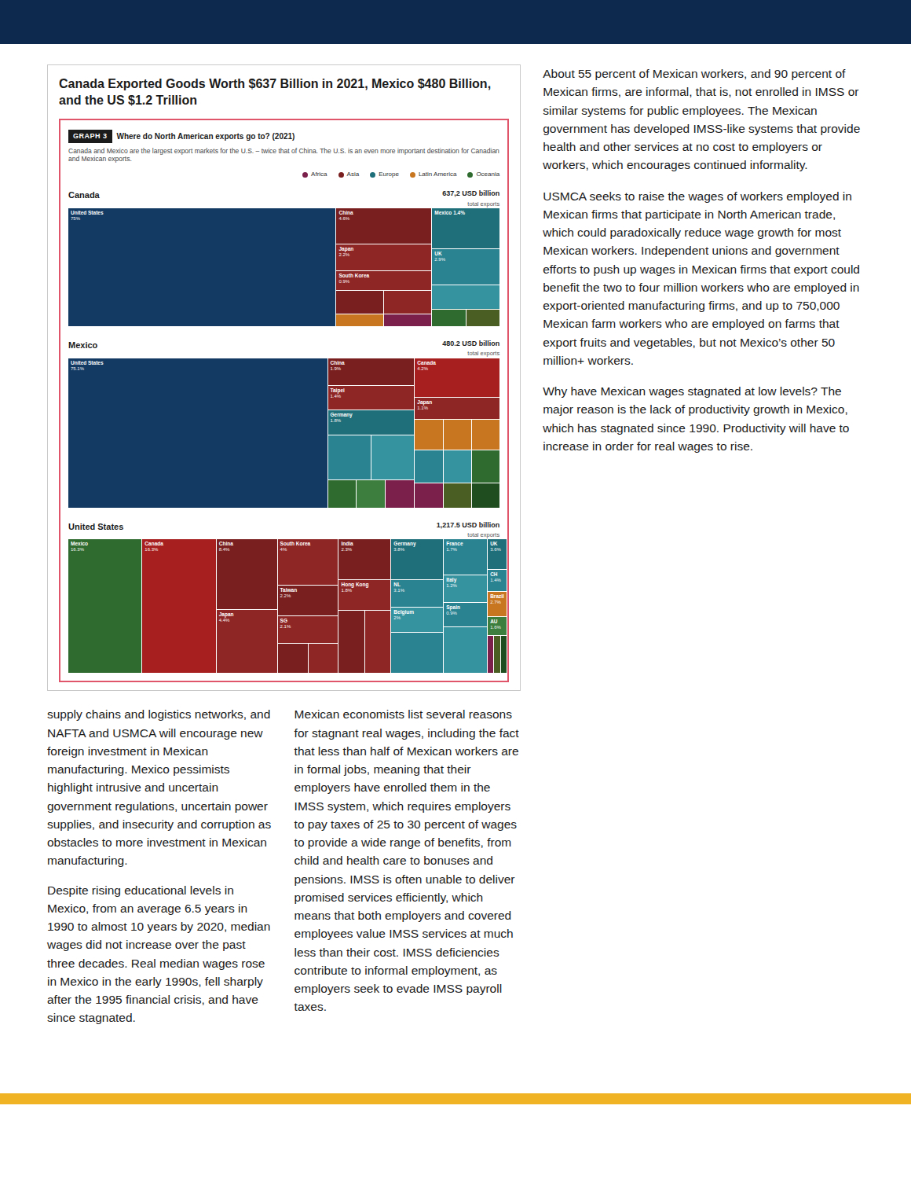Canada Exported Goods Worth $637 Billion in 2021, Mexico $480 Billion, and the US $1.2 Trillion
GRAPH 3 Where do North American exports go to? (2021)
Canada and Mexico are the largest export markets for the U.S. – twice that of China. The U.S. is an even more important destination for Canadian and Mexican exports.
Africa Asia Europe Latin America Oceania
637,2 USD billiontotal exports
Canada
United States 75%
China 4.6%
Japan 2.2%
South Korea 0.9%
Mexico 1.4%
UK 2.9%
480.2 USD billiontotal exports
Mexico
United States 75.1%
China 1.9%
Taipei 1.4%
Germany 1.8%
Canada 4.2%
Japan 1.1%
1,217.5 USD billiontotal exports
United States
Mexico 16.3%
Canada 16.3%
China 8.4%
Japan 4.4%
South Korea 4%
Taiwan 2.2%
SG 2.1%
India 2.3%
Hong Kong 1.8%
Germany 3.8%
NL 3.1%
Belgium 2%
France 1.7%
Italy 1.2%
Spain 0.9%
UK 3.6%
CH 1.4%
Brazil 2.7%
AU 1.6%
supply chains and logistics networks, and NAFTA and USMCA will encourage new foreign investment in Mexican manufacturing. Mexico pessimists highlight intrusive and uncertain government regulations, uncertain power supplies, and insecurity and corruption as obstacles to more investment in Mexican manufacturing.
Despite rising educational levels in Mexico, from an average 6.5 years in 1990 to almost 10 years by 2020, median wages did not increase over the past three decades. Real median wages rose in Mexico in the early 1990s, fell sharply after the 1995 financial crisis, and have since stagnated.
Mexican economists list several reasons for stagnant real wages, including the fact that less than half of Mexican workers are in formal jobs, meaning that their employers have enrolled them in the IMSS system, which requires employers to pay taxes of 25 to 30 percent of wages to provide a wide range of benefits, from child and health care to bonuses and pensions. IMSS is often unable to deliver promised services efficiently, which means that both employers and covered employees value IMSS services at much less than their cost. IMSS deficiencies contribute to informal employment, as employers seek to evade IMSS payroll taxes.
About 55 percent of Mexican workers, and 90 percent of Mexican firms, are informal, that is, not enrolled in IMSS or similar systems for public employees. The Mexican government has developed IMSS-like systems that provide health and other services at no cost to employers or workers, which encourages continued informality.
USMCA seeks to raise the wages of workers employed in Mexican firms that participate in North American trade, which could paradoxically reduce wage growth for most Mexican workers. Independent unions and government efforts to push up wages in Mexican firms that export could benefit the two to four million workers who are employed in export-oriented manufacturing firms, and up to 750,000 Mexican farm workers who are employed on farms that export fruits and vegetables, but not Mexico’s other 50 million+ workers.
Why have Mexican wages stagnated at low levels? The major reason is the lack of productivity growth in Mexico, which has stagnated since 1990. Productivity will have to increase in order for real wages to rise.